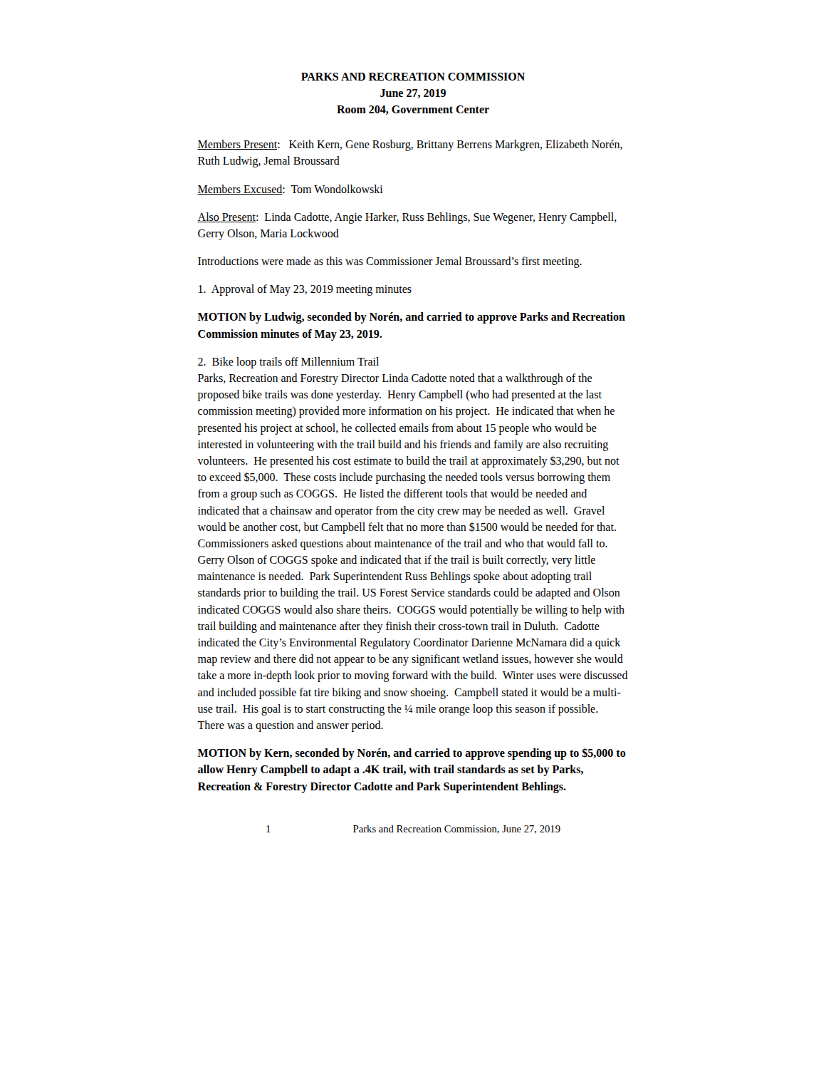PARKS AND RECREATION COMMISSION June 27, 2019 Room 204, Government Center
Members Present: Keith Kern, Gene Rosburg, Brittany Berrens Markgren, Elizabeth Norén, Ruth Ludwig, Jemal Broussard
Members Excused: Tom Wondolkowski
Also Present: Linda Cadotte, Angie Harker, Russ Behlings, Sue Wegener, Henry Campbell, Gerry Olson, Maria Lockwood
Introductions were made as this was Commissioner Jemal Broussard’s first meeting.
1. Approval of May 23, 2019 meeting minutes
MOTION by Ludwig, seconded by Norén, and carried to approve Parks and Recreation Commission minutes of May 23, 2019.
2. Bike loop trails off Millennium Trail
Parks, Recreation and Forestry Director Linda Cadotte noted that a walkthrough of the proposed bike trails was done yesterday. Henry Campbell (who had presented at the last commission meeting) provided more information on his project. He indicated that when he presented his project at school, he collected emails from about 15 people who would be interested in volunteering with the trail build and his friends and family are also recruiting volunteers. He presented his cost estimate to build the trail at approximately $3,290, but not to exceed $5,000. These costs include purchasing the needed tools versus borrowing them from a group such as COGGS. He listed the different tools that would be needed and indicated that a chainsaw and operator from the city crew may be needed as well. Gravel would be another cost, but Campbell felt that no more than $1500 would be needed for that. Commissioners asked questions about maintenance of the trail and who that would fall to. Gerry Olson of COGGS spoke and indicated that if the trail is built correctly, very little maintenance is needed. Park Superintendent Russ Behlings spoke about adopting trail standards prior to building the trail. US Forest Service standards could be adapted and Olson indicated COGGS would also share theirs. COGGS would potentially be willing to help with trail building and maintenance after they finish their cross-town trail in Duluth. Cadotte indicated the City’s Environmental Regulatory Coordinator Darienne McNamara did a quick map review and there did not appear to be any significant wetland issues, however she would take a more in-depth look prior to moving forward with the build. Winter uses were discussed and included possible fat tire biking and snow shoeing. Campbell stated it would be a multi-use trail. His goal is to start constructing the ¼ mile orange loop this season if possible. There was a question and answer period.
MOTION by Kern, seconded by Norén, and carried to approve spending up to $5,000 to allow Henry Campbell to adapt a .4K trail, with trail standards as set by Parks, Recreation & Forestry Director Cadotte and Park Superintendent Behlings.
1 Parks and Recreation Commission, June 27, 2019